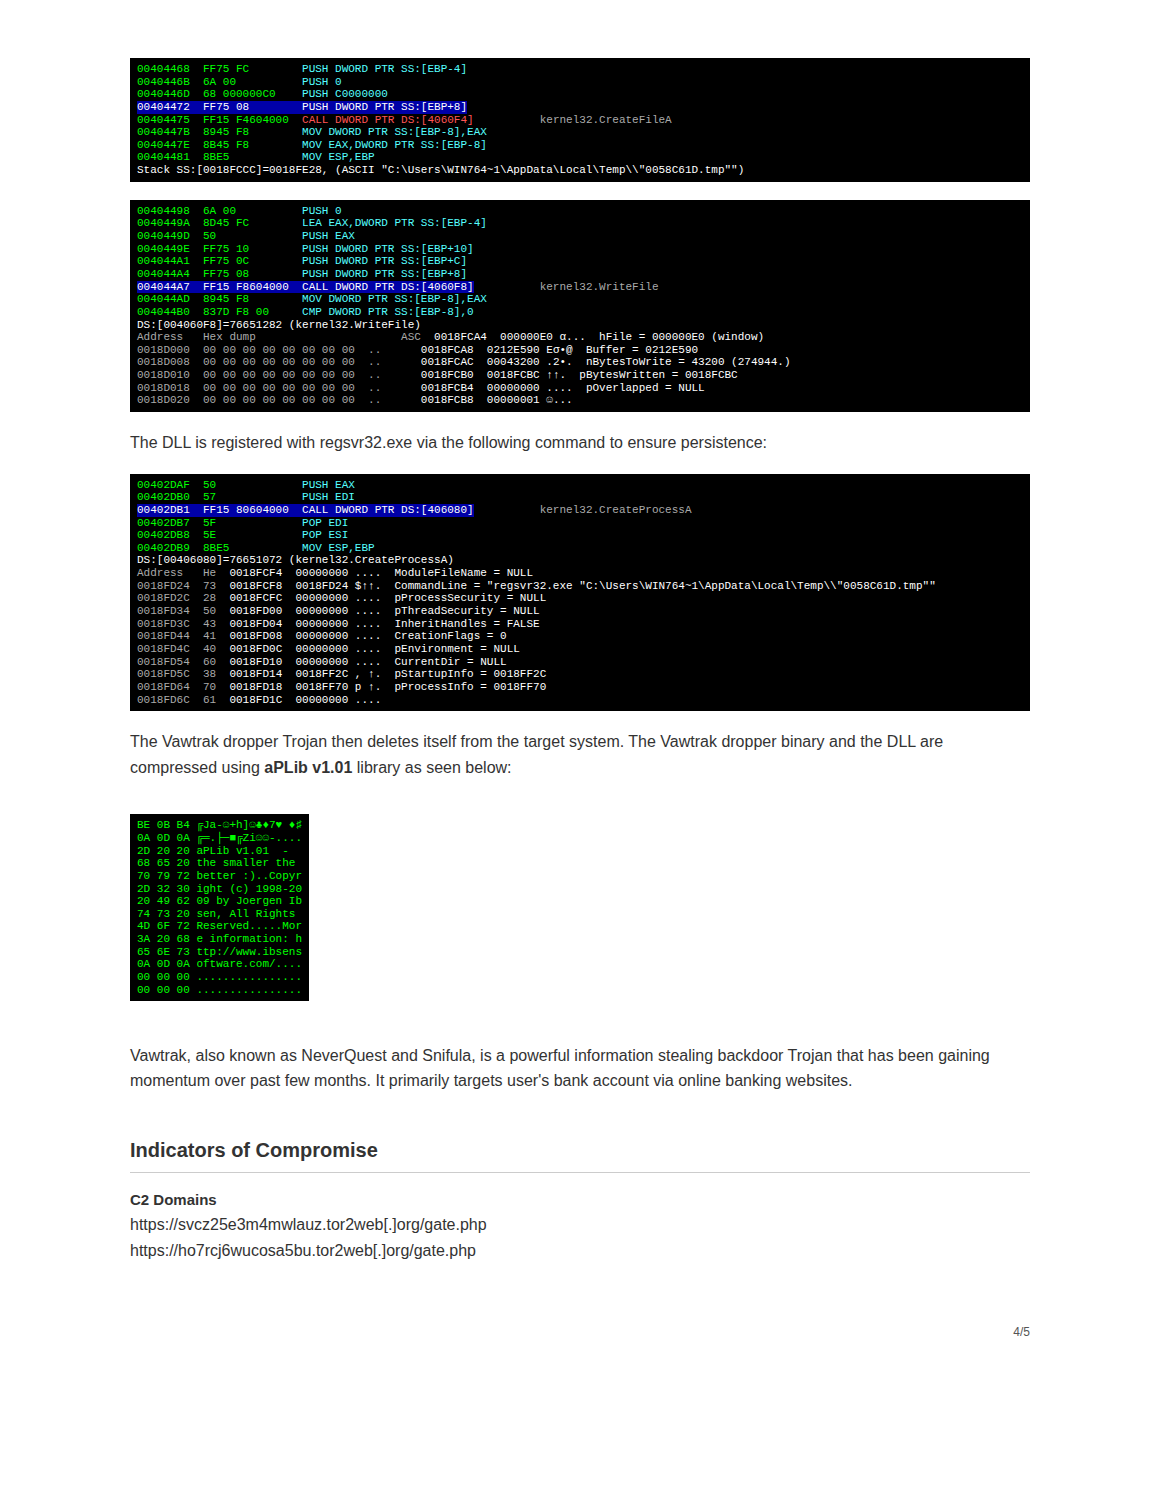00404468 FF75 FC PUSH DWORD PTR SS:[EBP-4] 0040446B 6A 00 PUSH 0 0040446D 68 000000C0 PUSH C0000000 00404472 FF75 08 PUSH DWORD PTR SS:[EBP+8] 00404475 FF15 F4604000 CALL DWORD PTR DS:[4060F4] kernel32.CreateFileA 0040447B 8945 F8 MOV DWORD PTR SS:[EBP-8],EAX 0040447E 8B45 F8 MOV EAX,DWORD PTR SS:[EBP-8] 00404481 8BE5 MOV ESP,EBP Stack SS:[0018FCCC]=0018FE28, (ASCII "C:\Users\WIN764~1\AppData\Local\Temp\\"0058C61D.tmp"")
00404498 6A 00 PUSH 0 0040449A 8D45 FC LEA EAX,DWORD PTR SS:[EBP-4] 0040449D 50 PUSH EAX 0040449E FF75 10 PUSH DWORD PTR SS:[EBP+10] 004044A1 FF75 0C PUSH DWORD PTR SS:[EBP+C] 004044A4 FF75 08 PUSH DWORD PTR SS:[EBP+8] 004044A7 FF15 F8604000 CALL DWORD PTR DS:[4060F8] kernel32.WriteFile 004044AD 8945 F8 MOV DWORD PTR SS:[EBP-8],EAX 004044B0 837D F8 00 CMP DWORD PTR SS:[EBP-8],0 DS:[004060F8]=76651282 (kernel32.WriteFile) Address Hex dump ASC 0018FCA4 000000E0 α... hFile = 000000E0 (window) 0018D000 00 00 00 00 00 00 00 00 .. 0018FCA8 0212E590 Eσ•@ Buffer = 0212E590 0018D008 00 00 00 00 00 00 00 00 .. 0018FCAC 00043200 .2•. nBytesToWrite = 43200 (274944.) 0018D010 00 00 00 00 00 00 00 00 .. 0018FCB0 0018FCBC ↑↑. pBytesWritten = 0018FCBC 0018D018 00 00 00 00 00 00 00 00 .. 0018FCB4 00000000 .... pOverlapped = NULL 0018D020 00 00 00 00 00 00 00 00 .. 0018FCB8 00000001 ☺...
The DLL is registered with regsvr32.exe via the following command to ensure persistence:
00402DAF 50 PUSH EAX 00402DB0 57 PUSH EDI 00402DB1 FF15 80604000 CALL DWORD PTR DS:[406080] kernel32.CreateProcessA 00402DB7 5F POP EDI 00402DB8 5E POP ESI 00402DB9 8BE5 MOV ESP,EBP DS:[00406080]=76651072 (kernel32.CreateProcessA) Address He 0018FCF4 00000000 .... ModuleFileName = NULL 0018FD24 73 0018FCF8 0018FD24 $↑↑. CommandLine = "regsvr32.exe "C:\Users\WIN764~1\AppData\Local\Temp\\"0058C61D.tmp"" 0018FD2C 28 0018FCFC 00000000 .... pProcessSecurity = NULL 0018FD34 50 0018FD00 00000000 .... pThreadSecurity = NULL 0018FD3C 43 0018FD04 00000000 .... InheritHandles = FALSE 0018FD44 41 0018FD08 00000000 .... CreationFlags = 0 0018FD4C 40 0018FD0C 00000000 .... pEnvironment = NULL 0018FD54 60 0018FD10 00000000 .... CurrentDir = NULL 0018FD5C 38 0018FD14 0018FF2C , ↑. pStartupInfo = 0018FF2C 0018FD64 70 0018FD18 0018FF70 p ↑. pProcessInfo = 0018FF70 0018FD6C 61 0018FD1C 00000000 ....
The Vawtrak dropper Trojan then deletes itself from the target system. The Vawtrak dropper binary and the DLL are compressed using aPLib v1.01 library as seen below:
BE 0B B4 ╔Ja-☺+h]☺♣♦7♥ ♦♯ 0A 0D 0A ╔═.├─■╔Zi☺☺-.... 2D 20 20 aPLib v1.01 - 68 65 20 the smaller the 70 79 72 better :)..Copyr 2D 32 30 ight (c) 1998-20 20 49 62 09 by Joergen Ib 74 73 20 sen, All Rights 4D 6F 72 Reserved.....Mor 3A 20 68 e information: h 65 6E 73 ttp://www.ibsens 0A 0D 0A oftware.com/.... 00 00 00 ................ 00 00 00 ................
Vawtrak, also known as NeverQuest and Snifula, is a powerful information stealing backdoor Trojan that has been gaining momentum over past few months. It primarily targets user's bank account via online banking websites.
Indicators of Compromise
C2 Domains
https://svcz25e3m4mwlauz.tor2web[.]org/gate.php
https://ho7rcj6wucosa5bu.tor2web[.]org/gate.php
4/5